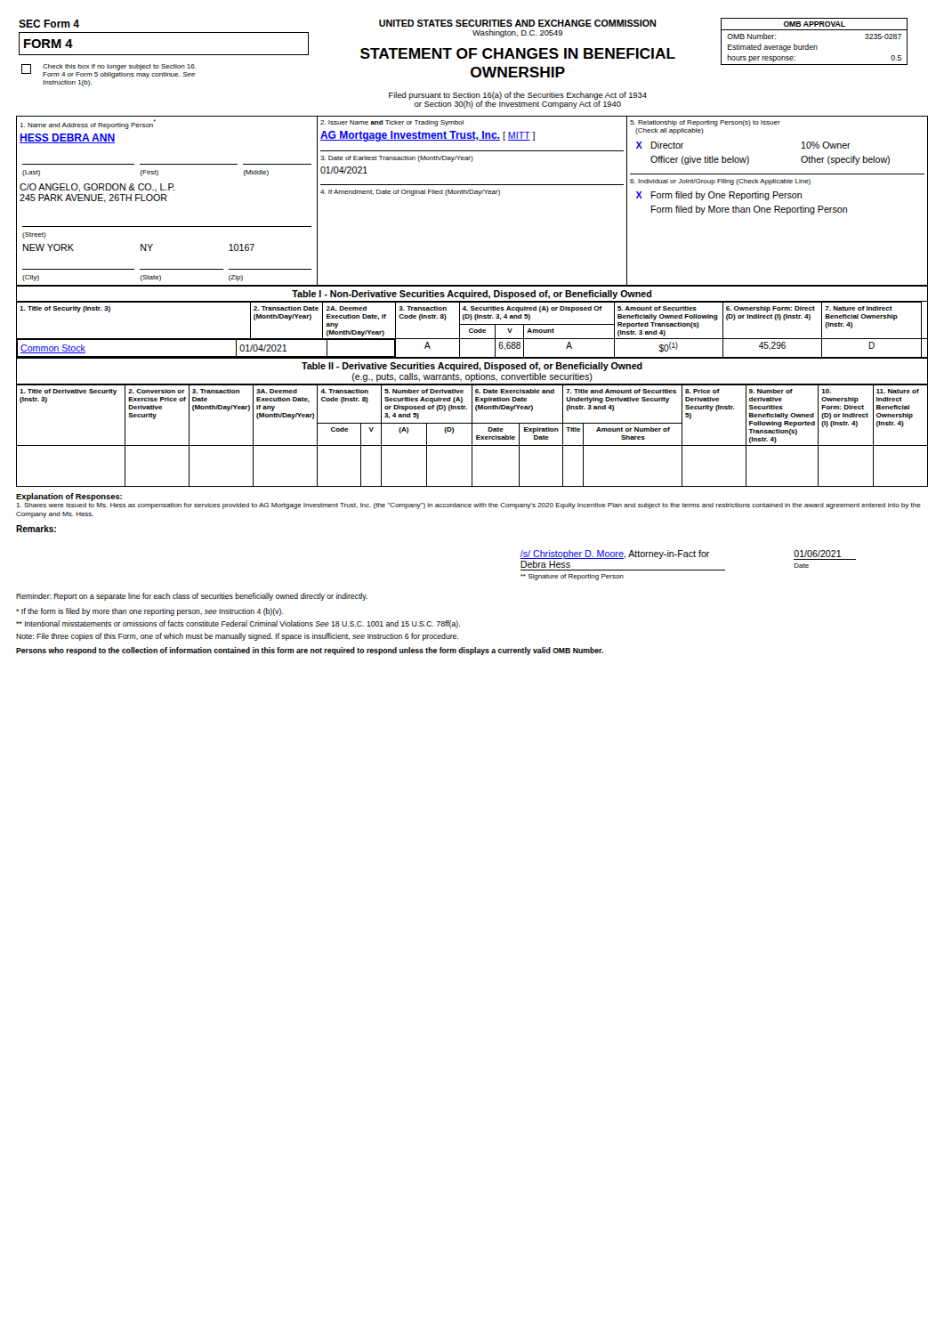| SEC Form 4 FORM 4 / / Check this box if no longer subject to Section 16. Form 4 or Form 5 obligations may continue. See Instruction 1(b). / | UNITED STATES SECURITIES AND EXCHANGE COMMISSION Washington, D.C. 20549 STATEMENT OF CHANGES IN BENEFICIAL OWNERSHIP Filed pursuant to Section 16(a) of the Securities Exchange Act of 1934 or Section 30(h) of the Investment Company Act of 1940 | / OMB APPROVAL / / / OMB Number: / 3235-0287 / / Estimated average burden / / / hours per response: / 0.5 / / |
| 1. Name and Address of Reporting Person * HESS DEBRA ANN / (Last) / (First) / (Middle) / C/O ANGELO, GORDON & CO., L.P. 245 PARK AVENUE, 26TH FLOOR / (Street) / / / / NEW YORK / NY / 10167 / / (City) / (State) / (Zip) / | 2. Issuer Name and Ticker or Trading Symbol AG Mortgage Investment Trust, Inc. [ MITT ] 3. Date of Earliest Transaction (Month/Day/Year) 01/04/2021 4. If Amendment, Date of Original Filed (Month/Day/Year) | 5. Relationship of Reporting Person(s) to Issuer (Check all applicable) / X / Director / / 10% Owner / / / Officer (give title below) / / Other (specify below) / 6. Individual or Joint/Group Filing (Check Applicable Line) / X / Form filed by One Reporting Person / / / Form filed by More than One Reporting Person / |
| Table I - Non-Derivative Securities Acquired, Disposed of, or Beneficially Owned |
| 1. Title of Security (Instr. 3) | 2. Transaction Date (Month/Day/Year) | 2A. Deemed Execution Date, if any (Month/Day/Year) | 3. Transaction Code (Instr. 8) | 4. Securities Acquired (A) or Disposed Of (D) (Instr. 3, 4 and 5) | 5. Amount of Securities Beneficially Owned Following Reported Transaction(s) (Instr. 3 and 4) | 6. Ownership Form: Direct (D) or Indirect (I) (Instr. 4) | 7. Nature of Indirect Beneficial Ownership (Instr. 4) |
| Code | V | Amount |
| / Common Stock / 01/04/2021 / / | A | | 6,688 | A | $0 (1) | 45,296 | D | |
| Table II - Derivative Securities Acquired, Disposed of, or Beneficially Owned (e.g., puts, calls, warrants, options, convertible securities) |
| 1. Title of Derivative Security (Instr. 3) | 2. Conversion or Exercise Price of Derivative Security | 3. Transaction Date (Month/Day/Year) | 3A. Deemed Execution Date, if any (Month/Day/Year) | 4. Transaction Code (Instr. 8) | 5. Number of Derivative Securities Acquired (A) or Disposed of (D) (Instr. 3, 4 and 5) | 6. Date Exercisable and Expiration Date (Month/Day/Year) | 7. Title and Amount of Securities Underlying Derivative Security (Instr. 3 and 4) | 8. Price of Derivative Security (Instr. 5) | 9. Number of derivative Securities Beneficially Owned Following Reported Transaction(s) (Instr. 4) | 10. Ownership Form: Direct (D) or Indirect (I) (Instr. 4) | 11. Nature of Indirect Beneficial Ownership (Instr. 4) |
| Code | V | (A) | (D) | Date Exercisable | Expiration Date | Title | Amount or Number of Shares |
Explanation of Responses:
1. Shares were issued to Ms. Hess as compensation for services provided to AG Mortgage Investment Trust, Inc. (the "Company") in accordance with the Company's 2020 Equity Incentive Plan and subject to the terms and restrictions contained in the award agreement entered into by the Company and Ms. Hess.
Remarks:
| | /s/ Christopher D. Moore , Attorney-in-Fact for Debra Hess ** Signature of Reporting Person | 01/06/2021 Date |
Reminder: Report on a separate line for each class of securities beneficially owned directly or indirectly.
* If the form is filed by more than one reporting person, see Instruction 4 (b)(v).
** Intentional misstatements or omissions of facts constitute Federal Criminal Violations See 18 U.S.C. 1001 and 15 U.S.C. 78ff(a).
Note: File three copies of this Form, one of which must be manually signed. If space is insufficient, see Instruction 6 for procedure.
Persons who respond to the collection of information contained in this form are not required to respond unless the form displays a currently valid OMB Number.